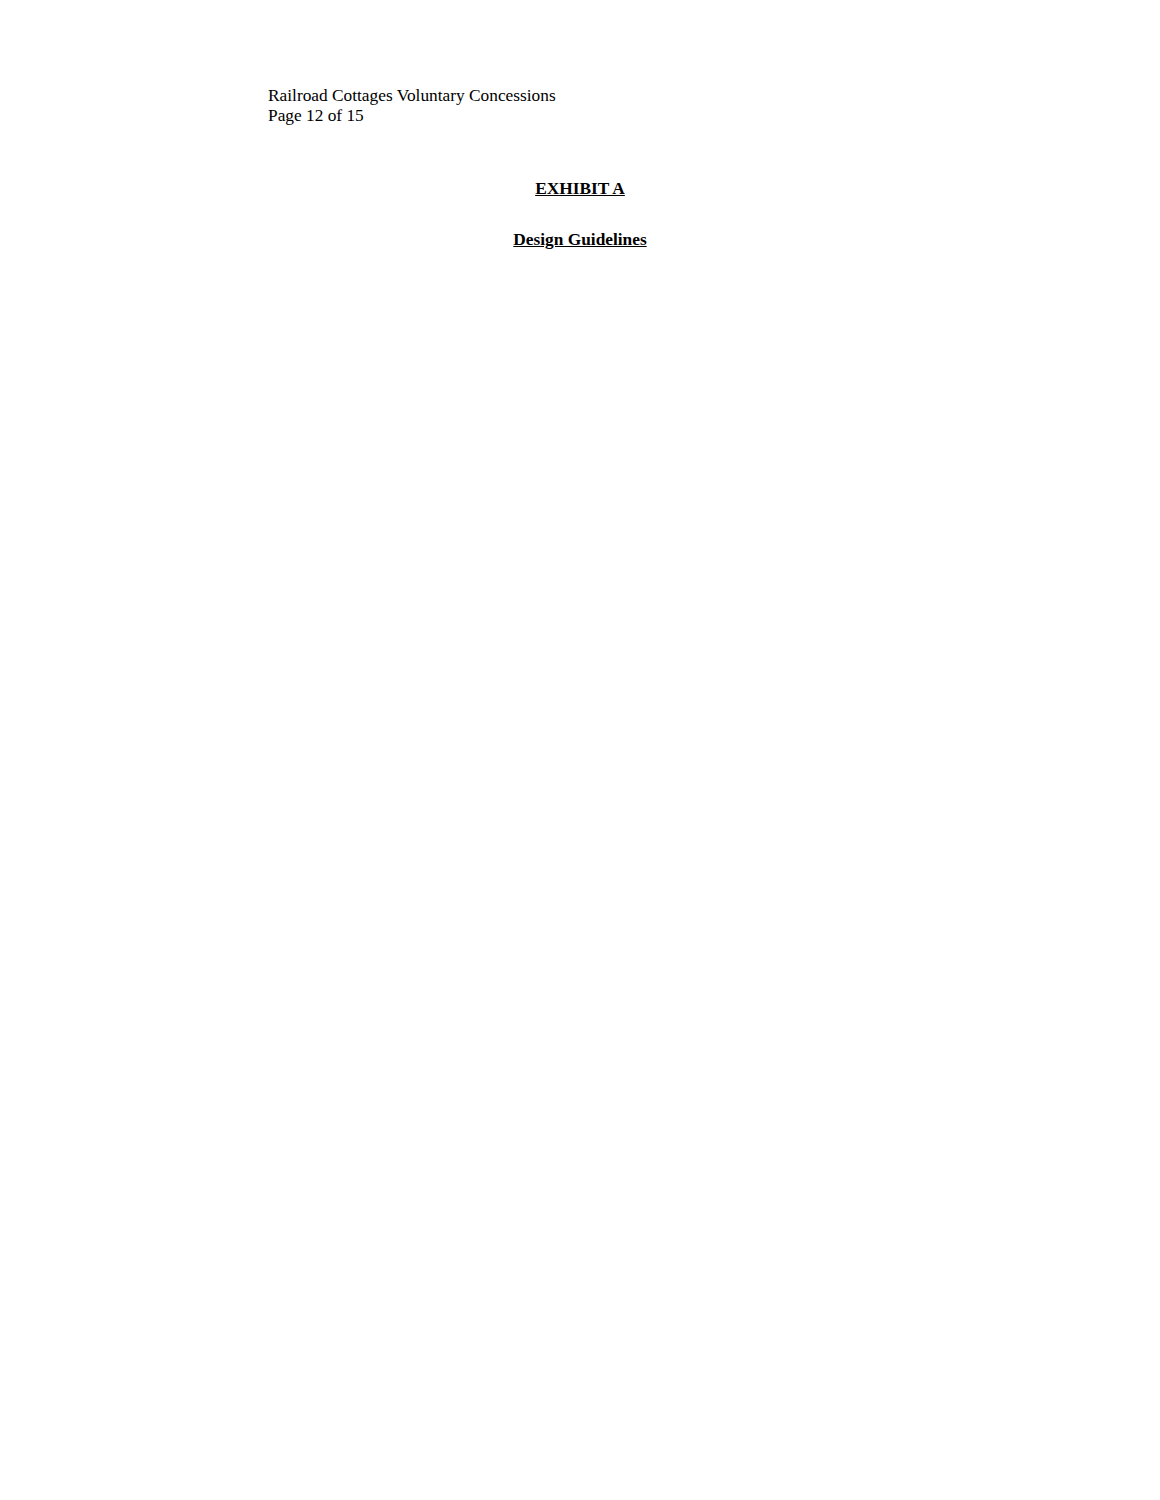Railroad Cottages Voluntary Concessions
Page 12 of 15
EXHIBIT A
Design Guidelines